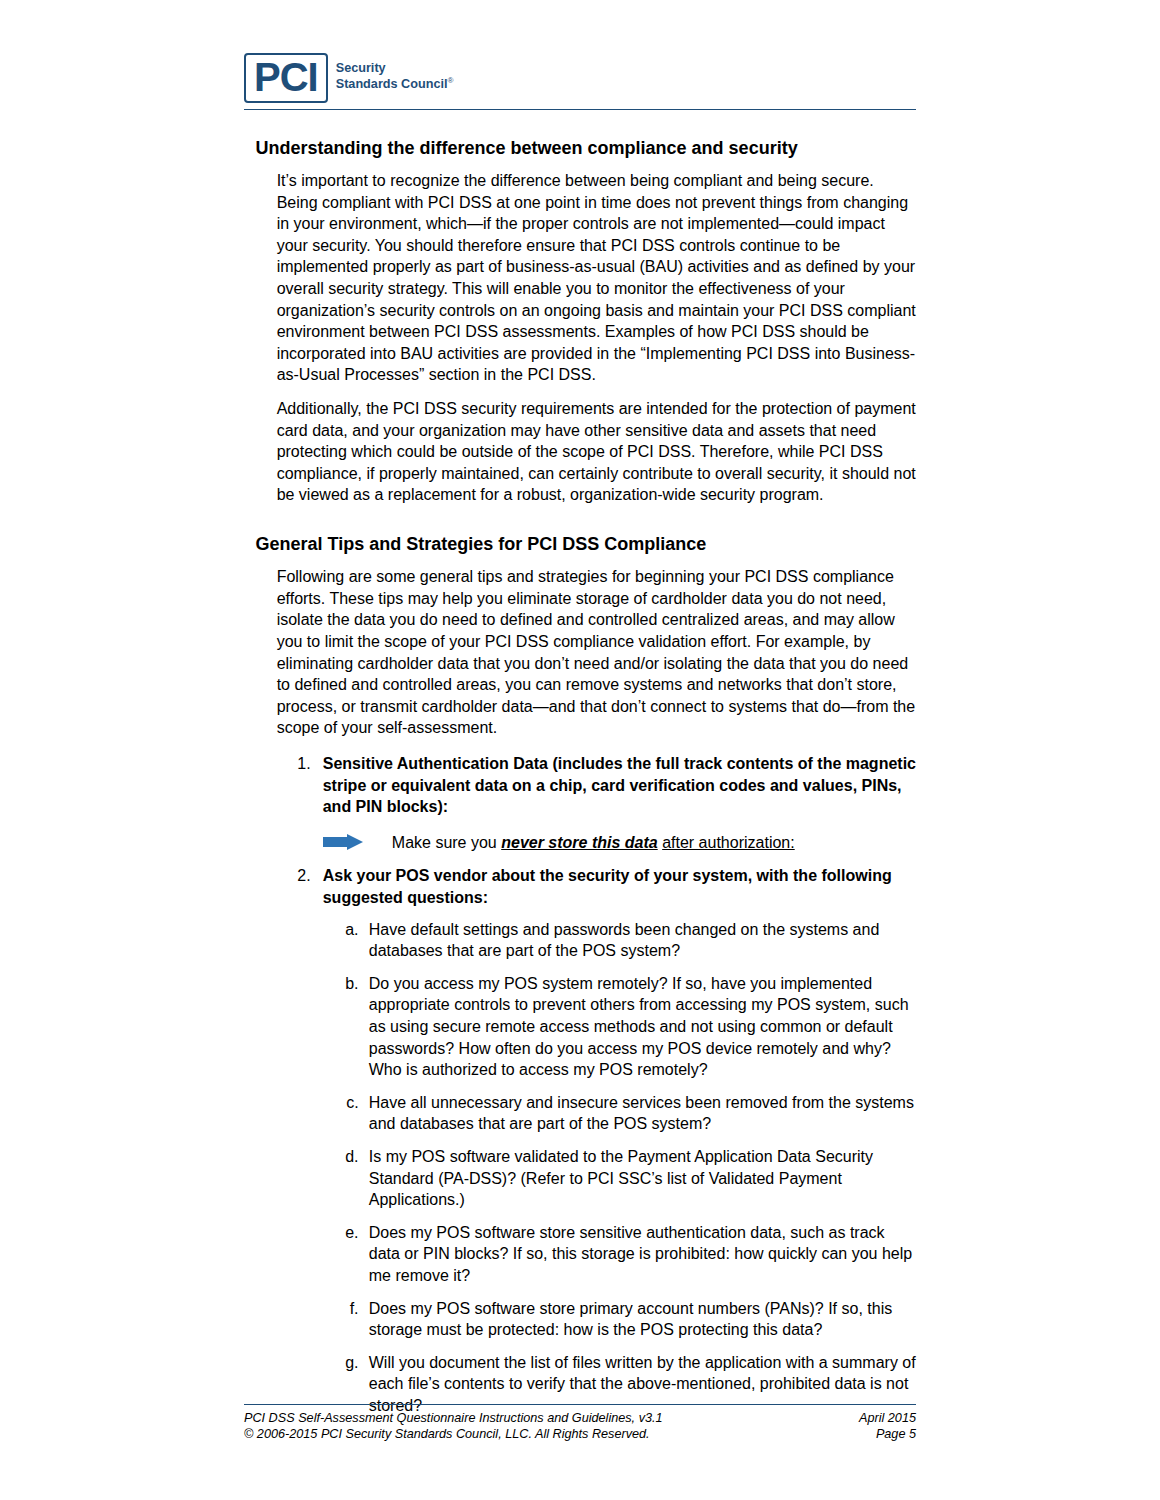PCI Security
Standards Council®
Understanding the difference between compliance and security
It’s important to recognize the difference between being compliant and being secure. Being compliant with PCI DSS at one point in time does not prevent things from changing in your environment, which—if the proper controls are not implemented—could impact your security. You should therefore ensure that PCI DSS controls continue to be implemented properly as part of business-as-usual (BAU) activities and as defined by your overall security strategy. This will enable you to monitor the effectiveness of your organization’s security controls on an ongoing basis and maintain your PCI DSS compliant environment between PCI DSS assessments. Examples of how PCI DSS should be incorporated into BAU activities are provided in the “Implementing PCI DSS into Business-as-Usual Processes” section in the PCI DSS.
Additionally, the PCI DSS security requirements are intended for the protection of payment card data, and your organization may have other sensitive data and assets that need protecting which could be outside of the scope of PCI DSS. Therefore, while PCI DSS compliance, if properly maintained, can certainly contribute to overall security, it should not be viewed as a replacement for a robust, organization-wide security program.
General Tips and Strategies for PCI DSS Compliance
Following are some general tips and strategies for beginning your PCI DSS compliance efforts. These tips may help you eliminate storage of cardholder data you do not need, isolate the data you do need to defined and controlled centralized areas, and may allow you to limit the scope of your PCI DSS compliance validation effort. For example, by eliminating cardholder data that you don’t need and/or isolating the data that you do need to defined and controlled areas, you can remove systems and networks that don’t store, process, or transmit cardholder data—and that don’t connect to systems that do—from the scope of your self-assessment.
Sensitive Authentication Data (includes the full track contents of the magnetic stripe or equivalent data on a chip, card verification codes and values, PINs, and PIN blocks):
Make sure you never store this data after authorization:
Ask your POS vendor about the security of your system, with the following suggested questions:
Have default settings and passwords been changed on the systems and databases that are part of the POS system?
Do you access my POS system remotely? If so, have you implemented appropriate controls to prevent others from accessing my POS system, such as using secure remote access methods and not using common or default passwords? How often do you access my POS device remotely and why? Who is authorized to access my POS remotely?
Have all unnecessary and insecure services been removed from the systems and databases that are part of the POS system?
Is my POS software validated to the Payment Application Data Security Standard (PA-DSS)? (Refer to PCI SSC’s list of Validated Payment Applications.)
Does my POS software store sensitive authentication data, such as track data or PIN blocks? If so, this storage is prohibited: how quickly can you help me remove it?
Does my POS software store primary account numbers (PANs)? If so, this storage must be protected: how is the POS protecting this data?
Will you document the list of files written by the application with a summary of each file’s contents to verify that the above-mentioned, prohibited data is not stored?
PCI DSS Self-Assessment Questionnaire Instructions and Guidelines, v3.1
April 2015
© 2006-2015 PCI Security Standards Council, LLC. All Rights Reserved.
Page 5